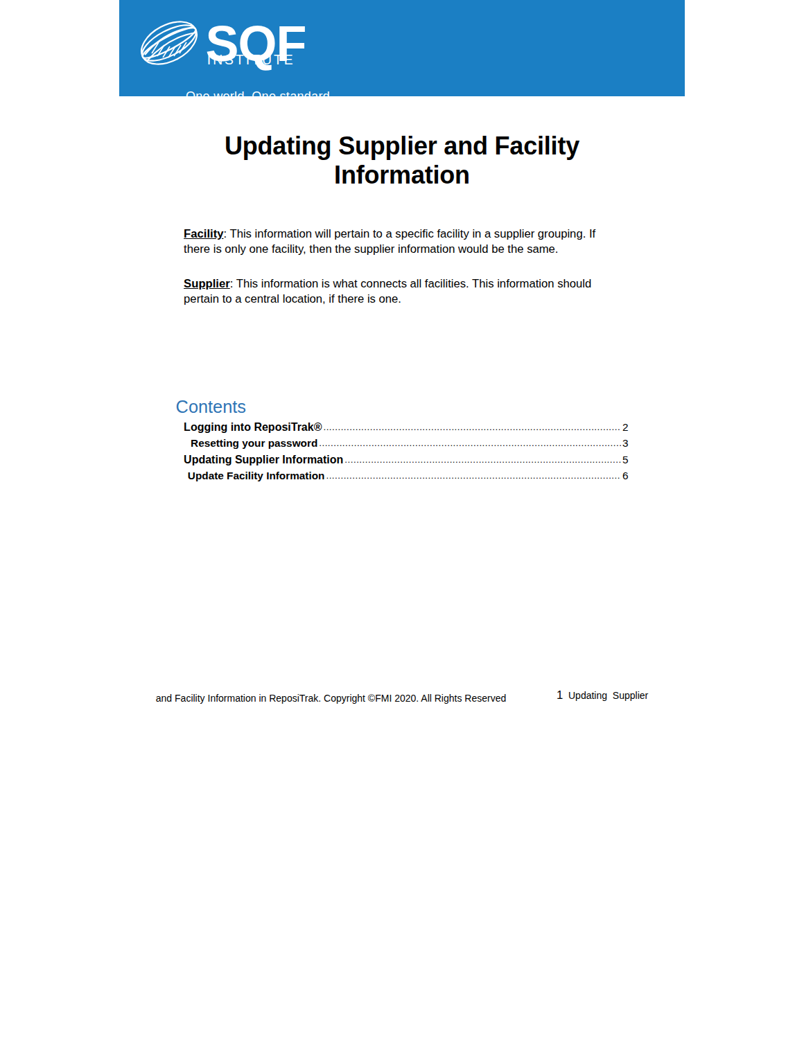SQF
INSTITUTE
One world. One standard.
Updating Supplier and Facility Information
Facility: This information will pertain to a specific facility in a supplier grouping. If there is only one facility, then the supplier information would be the same.
Supplier: This information is what connects all facilities. This information should pertain to a central location, if there is one.
Contents
Logging into ReposiTrak® ........................................................................................................................................................... 2
Resetting your password ................................................................................................................................................. 3
Updating Supplier Information ................................................................................................................................. 5
Update Facility Information ....................................................................................................................................... 6
and Facility Information in ReposiTrak. Copyright ©FMI 2020. All Rights Reserved
1 Updating Supplier